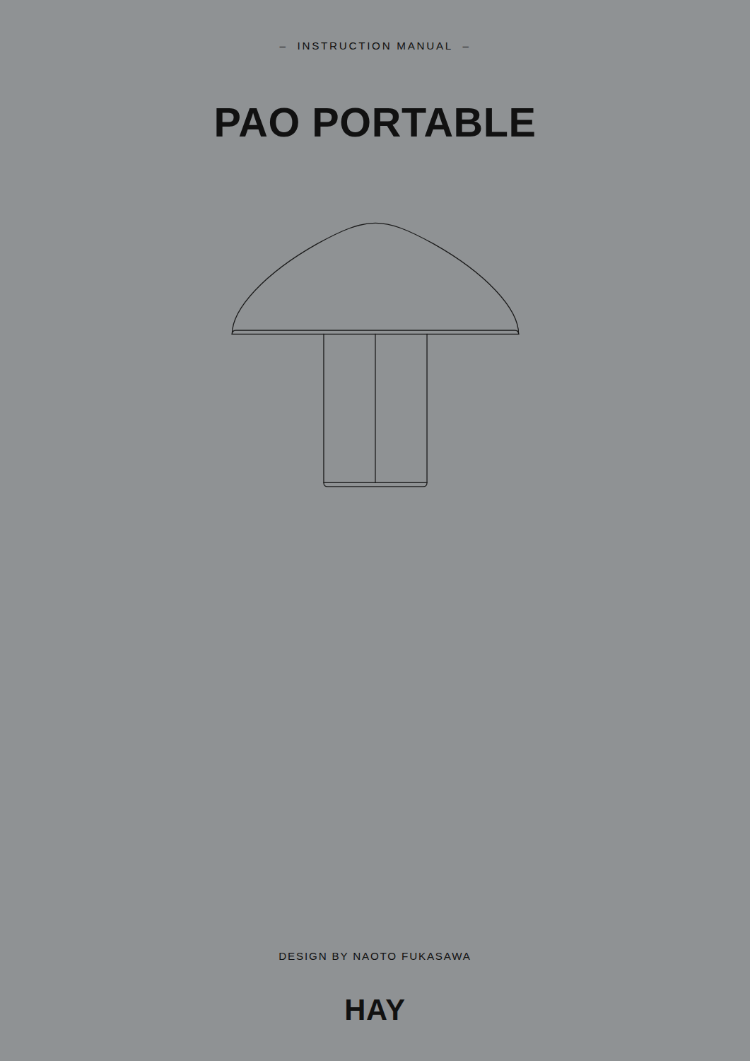– Instruction Manual –
PAO Portable
Design by Naoto Fukasawa
HAY